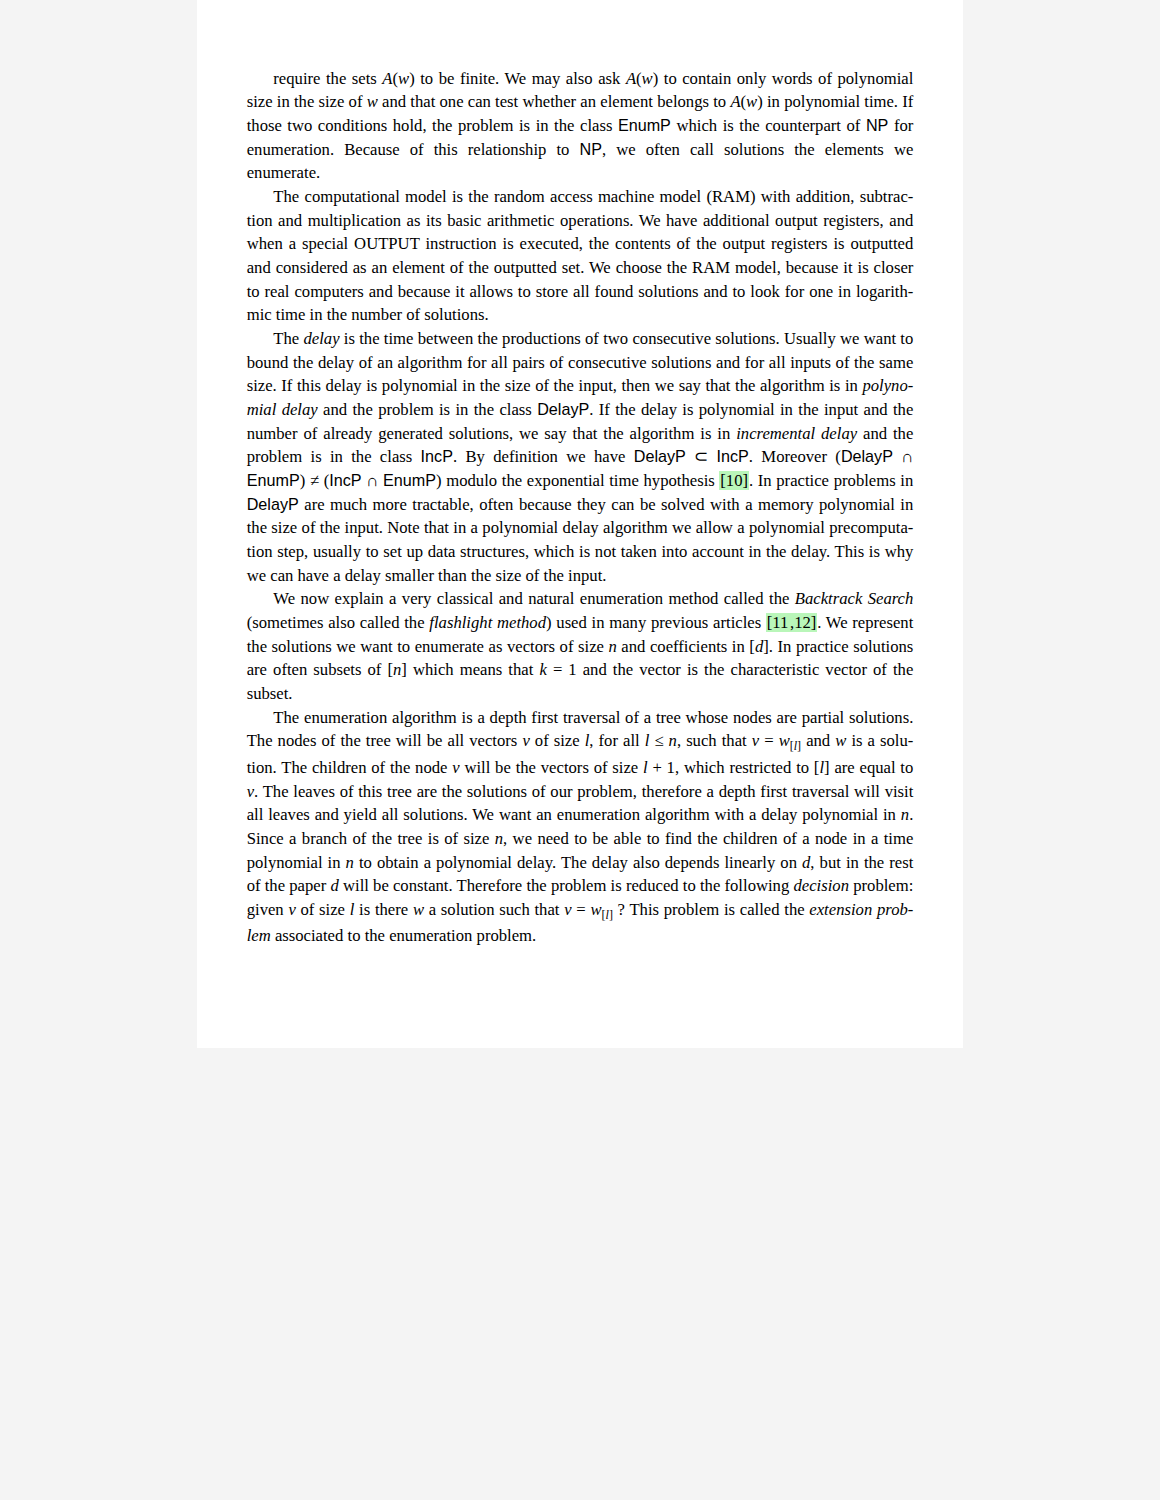require the sets A(w) to be finite. We may also ask A(w) to contain only words of polynomial size in the size of w and that one can test whether an element belongs to A(w) in polynomial time. If those two conditions hold, the problem is in the class EnumP which is the counterpart of NP for enumeration. Because of this relationship to NP, we often call solutions the elements we enumerate.
The computational model is the random access machine model (RAM) with addition, subtraction and multiplication as its basic arithmetic operations. We have additional output registers, and when a special OUTPUT instruction is executed, the contents of the output registers is outputted and considered as an element of the outputted set. We choose the RAM model, because it is closer to real computers and because it allows to store all found solutions and to look for one in logarithmic time in the number of solutions.
The delay is the time between the productions of two consecutive solutions. Usually we want to bound the delay of an algorithm for all pairs of consecutive solutions and for all inputs of the same size. If this delay is polynomial in the size of the input, then we say that the algorithm is in polynomial delay and the problem is in the class DelayP. If the delay is polynomial in the input and the number of already generated solutions, we say that the algorithm is in incremental delay and the problem is in the class IncP. By definition we have DelayP ⊂ IncP. Moreover (DelayP ∩ EnumP) ≠ (IncP ∩ EnumP) modulo the exponential time hypothesis [10]. In practice problems in DelayP are much more tractable, often because they can be solved with a memory polynomial in the size of the input. Note that in a polynomial delay algorithm we allow a polynomial precomputation step, usually to set up data structures, which is not taken into account in the delay. This is why we can have a delay smaller than the size of the input.
We now explain a very classical and natural enumeration method called the Backtrack Search (sometimes also called the flashlight method) used in many previous articles [11,12]. We represent the solutions we want to enumerate as vectors of size n and coefficients in [d]. In practice solutions are often subsets of [n] which means that k = 1 and the vector is the characteristic vector of the subset.
The enumeration algorithm is a depth first traversal of a tree whose nodes are partial solutions. The nodes of the tree will be all vectors v of size l, for all l ≤ n, such that v = w[l] and w is a solution. The children of the node v will be the vectors of size l + 1, which restricted to [l] are equal to v. The leaves of this tree are the solutions of our problem, therefore a depth first traversal will visit all leaves and yield all solutions. We want an enumeration algorithm with a delay polynomial in n. Since a branch of the tree is of size n, we need to be able to find the children of a node in a time polynomial in n to obtain a polynomial delay. The delay also depends linearly on d, but in the rest of the paper d will be constant. Therefore the problem is reduced to the following decision problem: given v of size l is there w a solution such that v = w[l] ? This problem is called the extension problem associated to the enumeration problem.